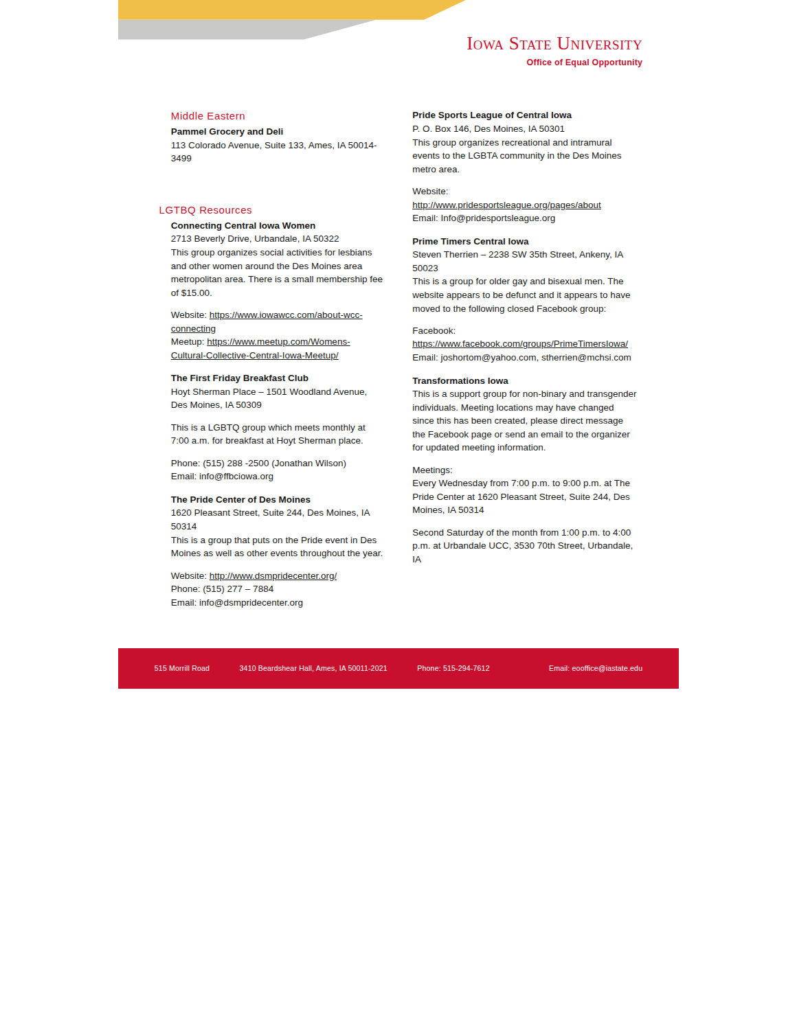Iowa State University
Office of Equal Opportunity
Middle Eastern
Pammel Grocery and Deli
113 Colorado Avenue, Suite 133, Ames, IA 50014-3499
LGTBQ Resources
Connecting Central Iowa Women
2713 Beverly Drive, Urbandale, IA 50322
This group organizes social activities for lesbians and other women around the Des Moines area metropolitan area. There is a small membership fee of $15.00.
Website: https://www.iowawcc.com/about-wcc-connecting
Meetup: https://www.meetup.com/Womens-Cultural-Collective-Central-Iowa-Meetup/
The First Friday Breakfast Club
Hoyt Sherman Place – 1501 Woodland Avenue, Des Moines, IA 50309
This is a LGBTQ group which meets monthly at 7:00 a.m. for breakfast at Hoyt Sherman place.
Phone: (515) 288 -2500 (Jonathan Wilson)
Email: info@ffbciowa.org
The Pride Center of Des Moines
1620 Pleasant Street, Suite 244, Des Moines, IA 50314
This is a group that puts on the Pride event in Des Moines as well as other events throughout the year.
Website: http://www.dsmpridecenter.org/
Phone: (515) 277 – 7884
Email: info@dsmpridecenter.org
Pride Sports League of Central Iowa
P. O. Box 146, Des Moines, IA 50301
This group organizes recreational and intramural events to the LGBTA community in the Des Moines metro area.
Website: http://www.pridesportsleague.org/pages/about
Email: Info@pridesportsleague.org
Prime Timers Central Iowa
Steven Therrien – 2238 SW 35th Street, Ankeny, IA 50023
This is a group for older gay and bisexual men. The website appears to be defunct and it appears to have moved to the following closed Facebook group:
Facebook: https://www.facebook.com/groups/PrimeTimersIowa/
Email: joshortom@yahoo.com, stherrien@mchsi.com
Transformations Iowa
This is a support group for non-binary and transgender individuals. Meeting locations may have changed since this has been created, please direct message the Facebook page or send an email to the organizer for updated meeting information.
Meetings:
Every Wednesday from 7:00 p.m. to 9:00 p.m. at The Pride Center at 1620 Pleasant Street, Suite 244, Des Moines, IA 50314
Second Saturday of the month from 1:00 p.m. to 4:00 p.m. at Urbandale UCC, 3530 70th Street, Urbandale, IA
515 Morrill Road 3410 Beardshear Hall, Ames, IA 50011-2021 Phone: 515-294-7612 Email: eooffice@iastate.edu